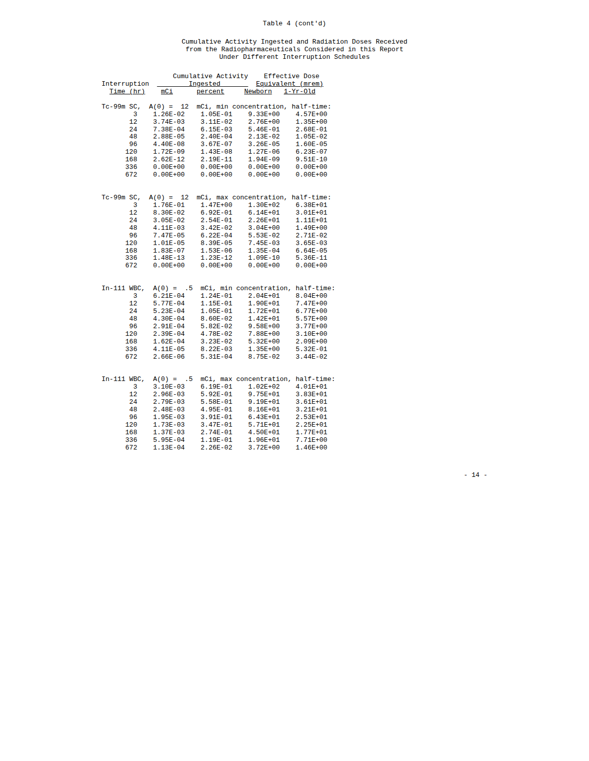Table 4 (cont'd)
Cumulative Activity Ingested and Radiation Doses Received
from the Radiopharmaceuticals Considered in this Report
Under Different Interruption Schedules
                  Cumulative Activity    Effective Dose
Interruption          Ingested         Equivalent (mrem)
  Time (hr)    mCi      percent     Newborn   1-Yr-Old

Tc-99m SC,  A(0) =  12  mCi, min concentration, half-time:
        3    1.26E-02    1.05E-01    9.33E+00    4.57E+00
       12    3.74E-03    3.11E-02    2.76E+00    1.35E+00
       24    7.38E-04    6.15E-03    5.46E-01    2.68E-01
       48    2.88E-05    2.40E-04    2.13E-02    1.05E-02
       96    4.40E-08    3.67E-07    3.26E-05    1.60E-05
      120    1.72E-09    1.43E-08    1.27E-06    6.23E-07
      168    2.62E-12    2.19E-11    1.94E-09    9.51E-10
      336    0.00E+00    0.00E+00    0.00E+00    0.00E+00
      672    0.00E+00    0.00E+00    0.00E+00    0.00E+00


Tc-99m SC,  A(0) =  12  mCi, max concentration, half-time:
        3    1.76E-01    1.47E+00    1.30E+02    6.38E+01
       12    8.30E-02    6.92E-01    6.14E+01    3.01E+01
       24    3.05E-02    2.54E-01    2.26E+01    1.11E+01
       48    4.11E-03    3.42E-02    3.04E+00    1.49E+00
       96    7.47E-05    6.22E-04    5.53E-02    2.71E-02
      120    1.01E-05    8.39E-05    7.45E-03    3.65E-03
      168    1.83E-07    1.53E-06    1.35E-04    6.64E-05
      336    1.48E-13    1.23E-12    1.09E-10    5.36E-11
      672    0.00E+00    0.00E+00    0.00E+00    0.00E+00


In-111 WBC,  A(0) =  .5  mCi, min concentration, half-time:
        3    6.21E-04    1.24E-01    2.04E+01    8.04E+00
       12    5.77E-04    1.15E-01    1.90E+01    7.47E+00
       24    5.23E-04    1.05E-01    1.72E+01    6.77E+00
       48    4.30E-04    8.60E-02    1.42E+01    5.57E+00
       96    2.91E-04    5.82E-02    9.58E+00    3.77E+00
      120    2.39E-04    4.78E-02    7.88E+00    3.10E+00
      168    1.62E-04    3.23E-02    5.32E+00    2.09E+00
      336    4.11E-05    8.22E-03    1.35E+00    5.32E-01
      672    2.66E-06    5.31E-04    8.75E-02    3.44E-02


In-111 WBC,  A(0) =  .5  mCi, max concentration, half-time:
        3    3.10E-03    6.19E-01    1.02E+02    4.01E+01
       12    2.96E-03    5.92E-01    9.75E+01    3.83E+01
       24    2.79E-03    5.58E-01    9.19E+01    3.61E+01
       48    2.48E-03    4.95E-01    8.16E+01    3.21E+01
       96    1.95E-03    3.91E-01    6.43E+01    2.53E+01
      120    1.73E-03    3.47E-01    5.71E+01    2.25E+01
      168    1.37E-03    2.74E-01    4.50E+01    1.77E+01
      336    5.95E-04    1.19E-01    1.96E+01    7.71E+00
      672    1.13E-04    2.26E-02    3.72E+00    1.46E+00
- 14 -